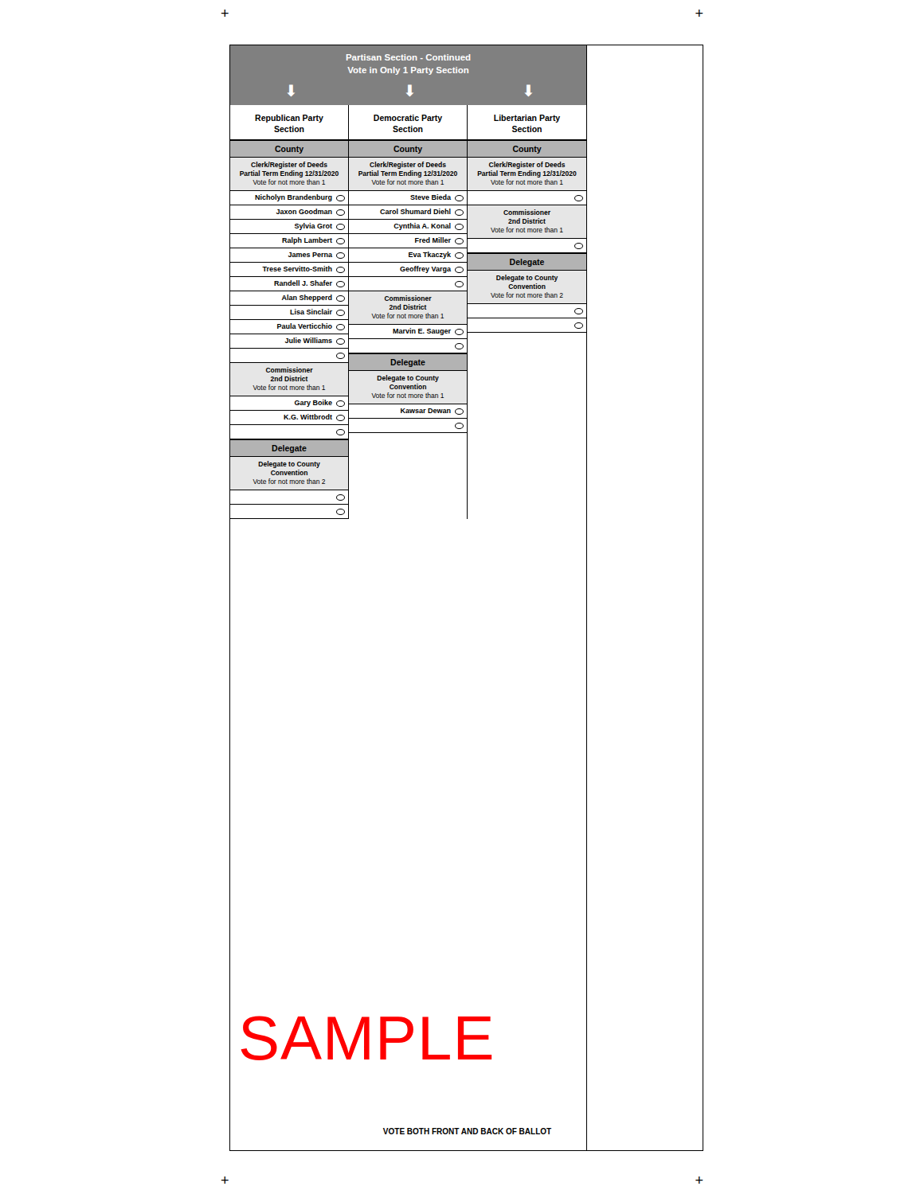+
+
+
+
Partisan Section - Continued
Vote in Only 1 Party Section
⬇ ⬇ ⬇
Republican Party
Section
County
Clerk/Register of Deeds
Partial Term Ending 12/31/2020
Vote for not more than 1
Nicholyn Brandenburg
Jaxon Goodman
Sylvia Grot
Ralph Lambert
James Perna
Trese Servitto-Smith
Randell J. Shafer
Alan Shepperd
Lisa Sinclair
Paula Verticchio
Julie Williams
Commissioner
2nd District
Vote for not more than 1
Gary Boike
K.G. Wittbrodt
Delegate
Delegate to County
Convention
Vote for not more than 2
Democratic Party
Section
County
Clerk/Register of Deeds
Partial Term Ending 12/31/2020
Vote for not more than 1
Steve Bieda
Carol Shumard Diehl
Cynthia A. Konal
Fred Miller
Eva Tkaczyk
Geoffrey Varga
Commissioner
2nd District
Vote for not more than 1
Marvin E. Sauger
Delegate
Delegate to County
Convention
Vote for not more than 1
Kawsar Dewan
Libertarian Party
Section
County
Clerk/Register of Deeds
Partial Term Ending 12/31/2020
Vote for not more than 1
Commissioner
2nd District
Vote for not more than 1
Delegate
Delegate to County
Convention
Vote for not more than 2
SAMPLE
VOTE BOTH FRONT AND BACK OF BALLOT